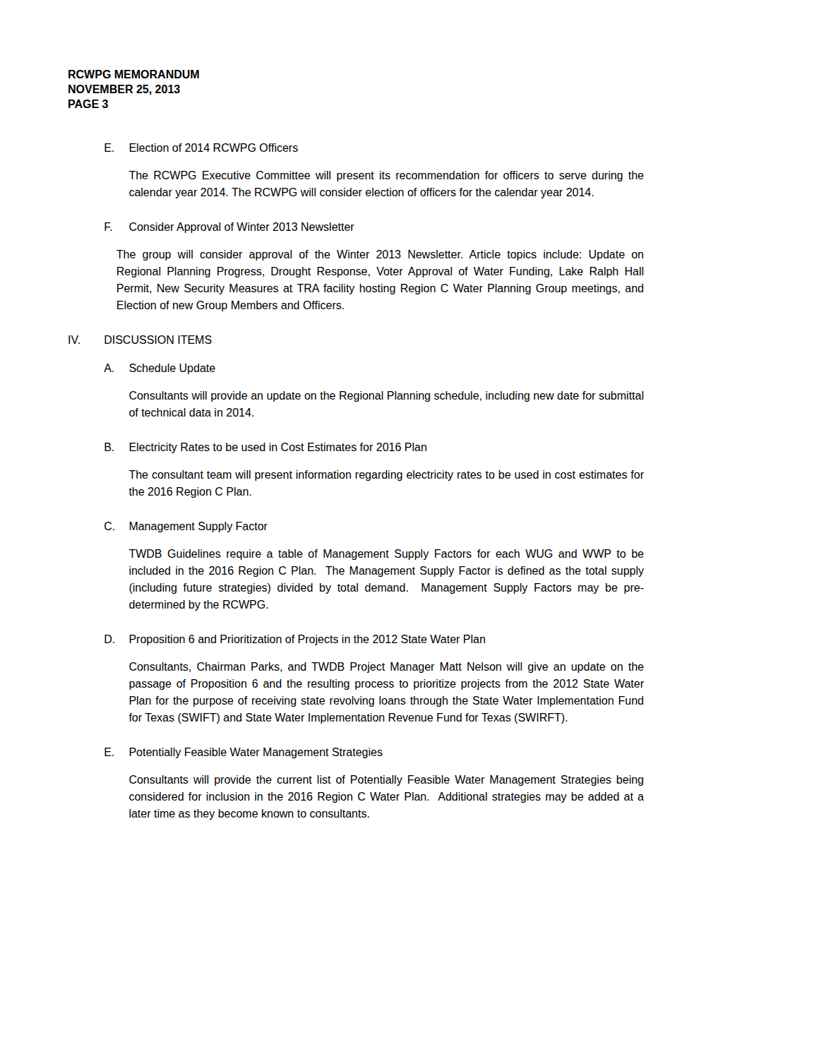RCWPG MEMORANDUM
NOVEMBER 25, 2013
PAGE 3
E. Election of 2014 RCWPG Officers
The RCWPG Executive Committee will present its recommendation for officers to serve during the calendar year 2014. The RCWPG will consider election of officers for the calendar year 2014.
F. Consider Approval of Winter 2013 Newsletter
The group will consider approval of the Winter 2013 Newsletter. Article topics include: Update on Regional Planning Progress, Drought Response, Voter Approval of Water Funding, Lake Ralph Hall Permit, New Security Measures at TRA facility hosting Region C Water Planning Group meetings, and Election of new Group Members and Officers.
IV. DISCUSSION ITEMS
A. Schedule Update
Consultants will provide an update on the Regional Planning schedule, including new date for submittal of technical data in 2014.
B. Electricity Rates to be used in Cost Estimates for 2016 Plan
The consultant team will present information regarding electricity rates to be used in cost estimates for the 2016 Region C Plan.
C. Management Supply Factor
TWDB Guidelines require a table of Management Supply Factors for each WUG and WWP to be included in the 2016 Region C Plan. The Management Supply Factor is defined as the total supply (including future strategies) divided by total demand. Management Supply Factors may be pre-determined by the RCWPG.
D. Proposition 6 and Prioritization of Projects in the 2012 State Water Plan
Consultants, Chairman Parks, and TWDB Project Manager Matt Nelson will give an update on the passage of Proposition 6 and the resulting process to prioritize projects from the 2012 State Water Plan for the purpose of receiving state revolving loans through the State Water Implementation Fund for Texas (SWIFT) and State Water Implementation Revenue Fund for Texas (SWIRFT).
E. Potentially Feasible Water Management Strategies
Consultants will provide the current list of Potentially Feasible Water Management Strategies being considered for inclusion in the 2016 Region C Water Plan. Additional strategies may be added at a later time as they become known to consultants.